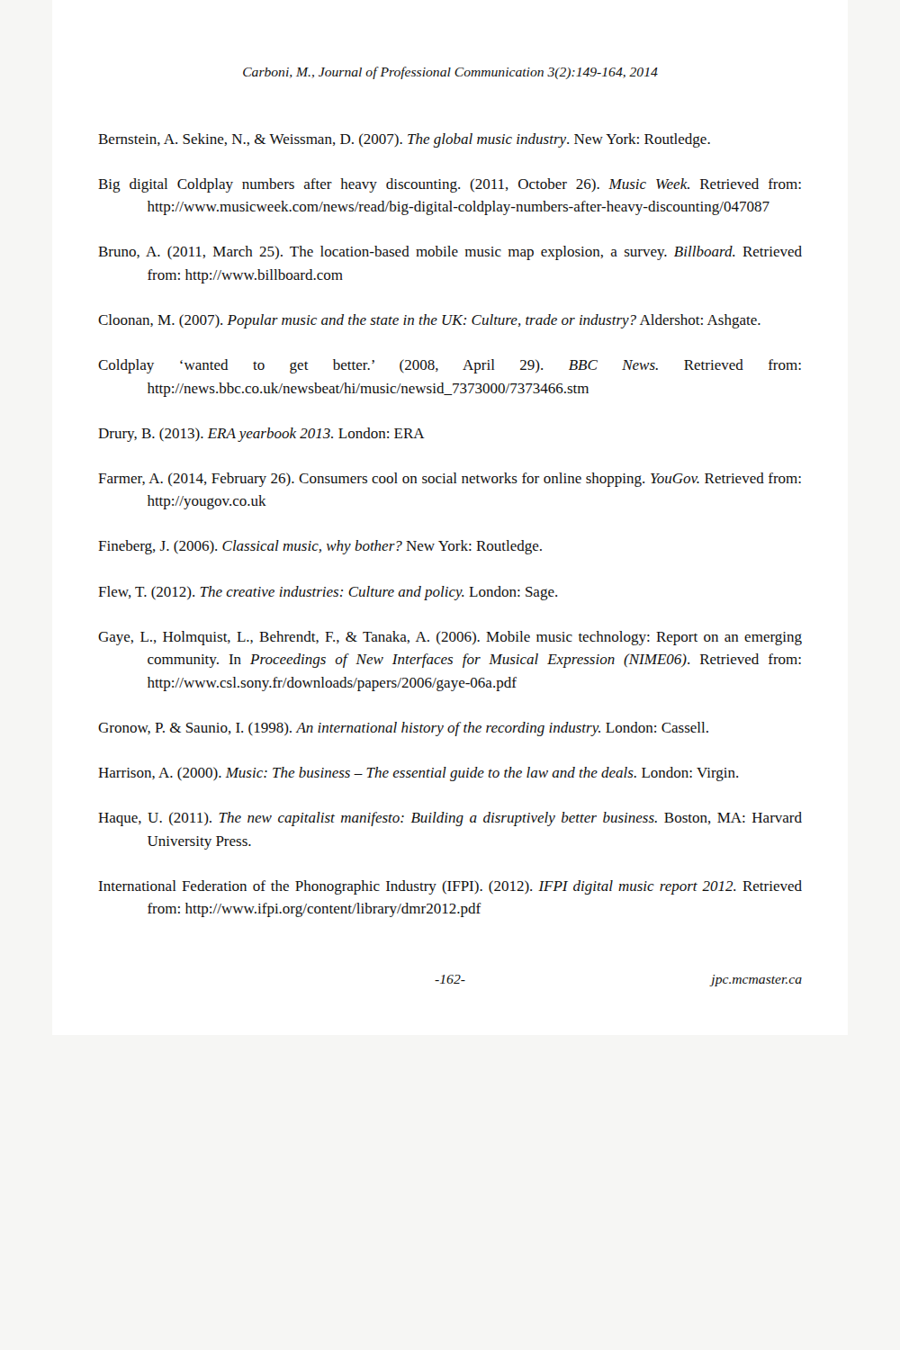Carboni, M., Journal of Professional Communication 3(2):149-164, 2014
Bernstein, A. Sekine, N., & Weissman, D. (2007). The global music industry. New York: Routledge.
Big digital Coldplay numbers after heavy discounting. (2011, October 26). Music Week. Retrieved from: http://www.musicweek.com/news/read/big-digital-cold­play-numbers-after-heavy-discounting/047087
Bruno, A. (2011, March 25). The location-based mobile music map explosion, a survey. Billboard. Retrieved from: http://www.billboard.com
Cloonan, M. (2007). Popular music and the state in the UK: Culture, trade or industry? Aldershot: Ashgate.
Coldplay ‘wanted to get better.’ (2008, April 29). BBC News. Retrieved from: http://news.bbc.co.uk/newsbeat/hi/music/newsid_7373000/7373466.stm
Drury, B. (2013). ERA yearbook 2013. London: ERA
Farmer, A. (2014, February 26). Consumers cool on social networks for online shop­ping. YouGov. Retrieved from: http://yougov.co.uk
Fineberg, J. (2006). Classical music, why bother? New York: Routledge.
Flew, T. (2012). The creative industries: Culture and policy. London: Sage.
Gaye, L., Holmquist, L., Behrendt, F., & Tanaka, A. (2006). Mobile music technology: Report on an emerging community. In Proceedings of New Interfaces for Mu­sical Expression (NIME06). Retrieved from: http://www.csl.sony.fr/down­loads/papers/2006/gaye-06a.pdf
Gronow, P. & Saunio, I. (1998). An international history of the recording industry. London: Cassell.
Harrison, A. (2000). Music: The business – The essential guide to the law and the deals. London: Virgin.
Haque, U. (2011). The new capitalist manifesto: Building a disruptively better business. Bos­ton, MA: Harvard University Press.
International Federation of the Phonographic Industry (IFPI). (2012). IFPI digital music report 2012. Retrieved from: http://www.ifpi.org/content/library/dmr2012.pdf
jpc.mcmaster.ca 162 jpc.mcmaster.ca